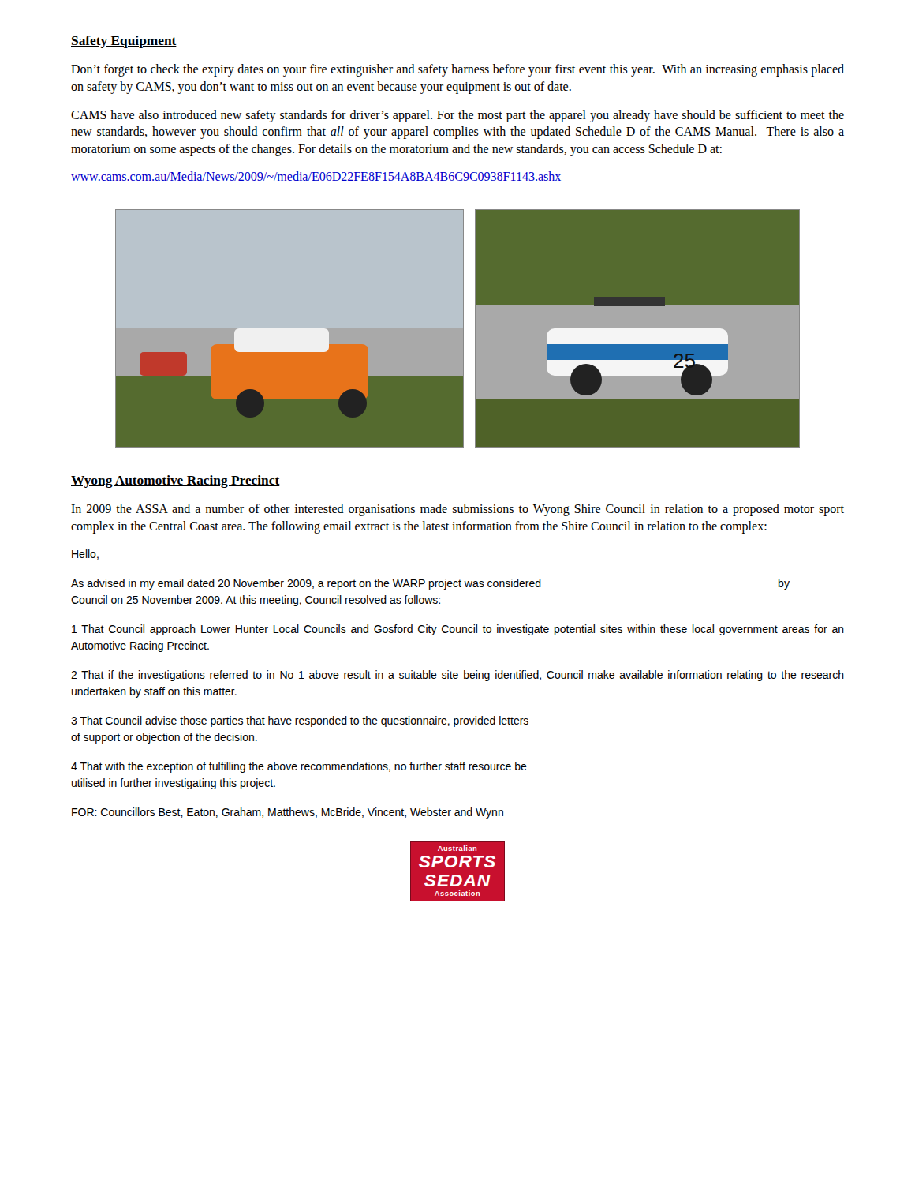Safety Equipment
Don’t forget to check the expiry dates on your fire extinguisher and safety harness before your first event this year. With an increasing emphasis placed on safety by CAMS, you don’t want to miss out on an event because your equipment is out of date.
CAMS have also introduced new safety standards for driver’s apparel. For the most part the apparel you already have should be sufficient to meet the new standards, however you should confirm that all of your apparel complies with the updated Schedule D of the CAMS Manual. There is also a moratorium on some aspects of the changes. For details on the moratorium and the new standards, you can access Schedule D at:
www.cams.com.au/Media/News/2009/~/media/E06D22FE8F154A8BA4B6C9C0938F1143.ashx
Wyong Automotive Racing Precinct
In 2009 the ASSA and a number of other interested organisations made submissions to Wyong Shire Council in relation to a proposed motor sport complex in the Central Coast area. The following email extract is the latest information from the Shire Council in relation to the complex:
Hello,
As advised in my email dated 20 November 2009, a report on the WARP project was considered by
Council on 25 November 2009. At this meeting, Council resolved as follows:
1 That Council approach Lower Hunter Local Councils and Gosford City Council to investigate potential sites within these local government areas for an Automotive Racing Precinct.
2 That if the investigations referred to in No 1 above result in a suitable site being identified, Council make available information relating to the research undertaken by staff on this matter.
3 That Council advise those parties that have responded to the questionnaire, provided letters
of support or objection of the decision.
4 That with the exception of fulfilling the above recommendations, no further staff resource be
utilised in further investigating this project.
FOR: Councillors Best, Eaton, Graham, Matthews, McBride, Vincent, Webster and Wynn
Australian
SPORTS
SEDAN
Association